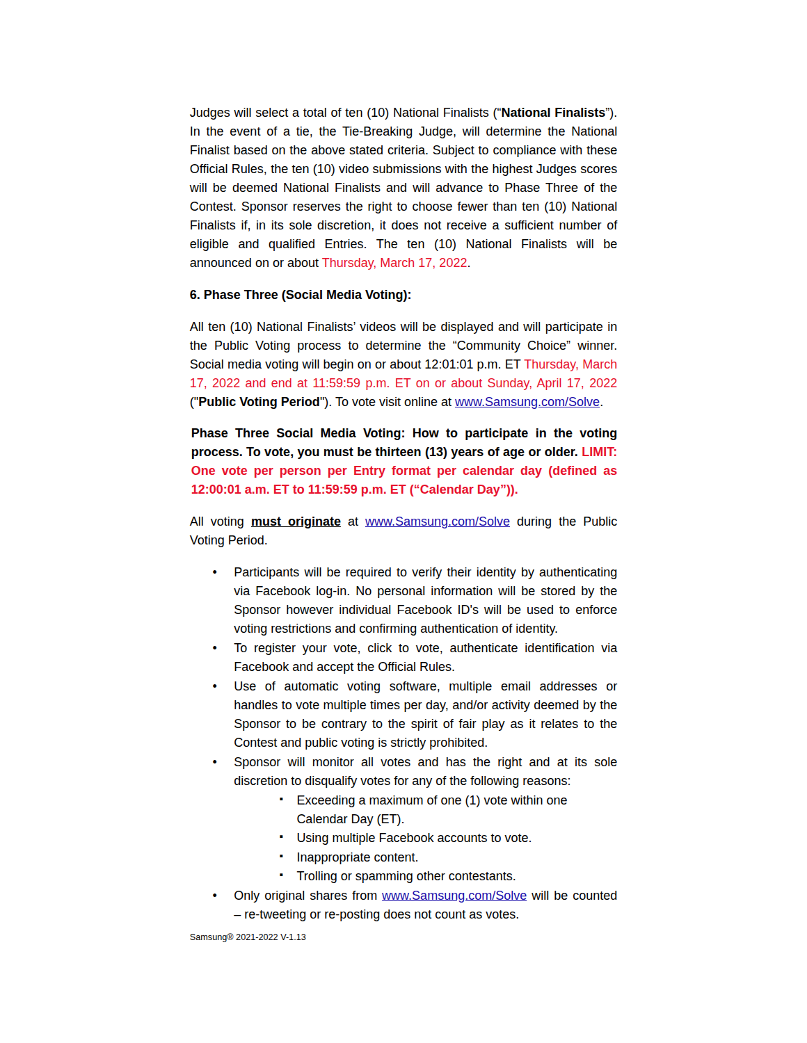Judges will select a total of ten (10) National Finalists (“National Finalists”). In the event of a tie, the Tie-Breaking Judge, will determine the National Finalist based on the above stated criteria. Subject to compliance with these Official Rules, the ten (10) video submissions with the highest Judges scores will be deemed National Finalists and will advance to Phase Three of the Contest. Sponsor reserves the right to choose fewer than ten (10) National Finalists if, in its sole discretion, it does not receive a sufficient number of eligible and qualified Entries. The ten (10) National Finalists will be announced on or about Thursday, March 17, 2022.
6. Phase Three (Social Media Voting):
All ten (10) National Finalists’ videos will be displayed and will participate in the Public Voting process to determine the “Community Choice” winner. Social media voting will begin on or about 12:01:01 p.m. ET Thursday, March 17, 2022 and end at 11:59:59 p.m. ET on or about Sunday, April 17, 2022 ("Public Voting Period"). To vote visit online at www.Samsung.com/Solve.
Phase Three Social Media Voting: How to participate in the voting process. To vote, you must be thirteen (13) years of age or older. LIMIT: One vote per person per Entry format per calendar day (defined as 12:00:01 a.m. ET to 11:59:59 p.m. ET (“Calendar Day”)).
All voting must originate at www.Samsung.com/Solve during the Public Voting Period.
Participants will be required to verify their identity by authenticating via Facebook log-in. No personal information will be stored by the Sponsor however individual Facebook ID's will be used to enforce voting restrictions and confirming authentication of identity.
To register your vote, click to vote, authenticate identification via Facebook and accept the Official Rules.
Use of automatic voting software, multiple email addresses or handles to vote multiple times per day, and/or activity deemed by the Sponsor to be contrary to the spirit of fair play as it relates to the Contest and public voting is strictly prohibited.
Sponsor will monitor all votes and has the right and at its sole discretion to disqualify votes for any of the following reasons:
Exceeding a maximum of one (1) vote within one Calendar Day (ET).
Using multiple Facebook accounts to vote.
Inappropriate content.
Trolling or spamming other contestants.
Only original shares from www.Samsung.com/Solve will be counted – re-tweeting or re-posting does not count as votes.
Samsung® 2021-2022 V-1.13